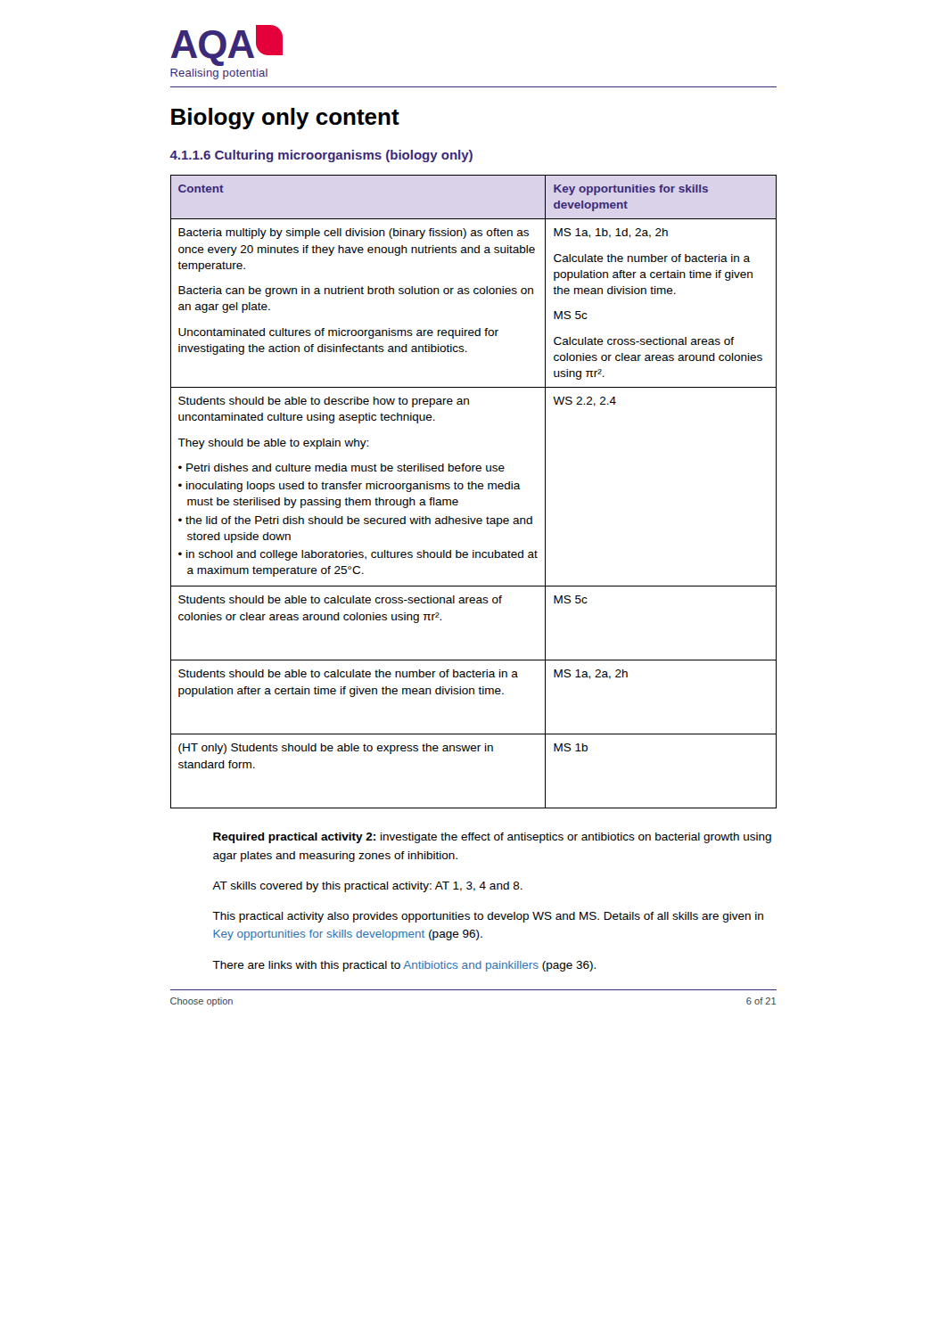AQA
Realising potential
Biology only content
4.1.1.6 Culturing microorganisms (biology only)
| Content | Key opportunities for skills development |
| --- | --- |
| Bacteria multiply by simple cell division (binary fission) as often as once every 20 minutes if they have enough nutrients and a suitable temperature. Bacteria can be grown in a nutrient broth solution or as colonies on an agar gel plate. Uncontaminated cultures of microorganisms are required for investigating the action of disinfectants and antibiotics. | MS 1a, 1b, 1d, 2a, 2h Calculate the number of bacteria in a population after a certain time if given the mean division time. MS 5c Calculate cross-sectional areas of colonies or clear areas around colonies using πr². |
| Students should be able to describe how to prepare an uncontaminated culture using aseptic technique. They should be able to explain why: • Petri dishes and culture media must be sterilised before use • inoculating loops used to transfer microorganisms to the media must be sterilised by passing them through a flame • the lid of the Petri dish should be secured with adhesive tape and stored upside down • in school and college laboratories, cultures should be incubated at a maximum temperature of 25°C. | WS 2.2, 2.4 |
| Students should be able to calculate cross-sectional areas of colonies or clear areas around colonies using πr². | MS 5c |
| Students should be able to calculate the number of bacteria in a population after a certain time if given the mean division time. | MS 1a, 2a, 2h |
| (HT only) Students should be able to express the answer in standard form. | MS 1b |
Required practical activity 2: investigate the effect of antiseptics or antibiotics on bacterial growth using agar plates and measuring zones of inhibition.
AT skills covered by this practical activity: AT 1, 3, 4 and 8.
This practical activity also provides opportunities to develop WS and MS. Details of all skills are given in Key opportunities for skills development (page 96).
There are links with this practical to Antibiotics and painkillers (page 36).
Choose option 6 of 21